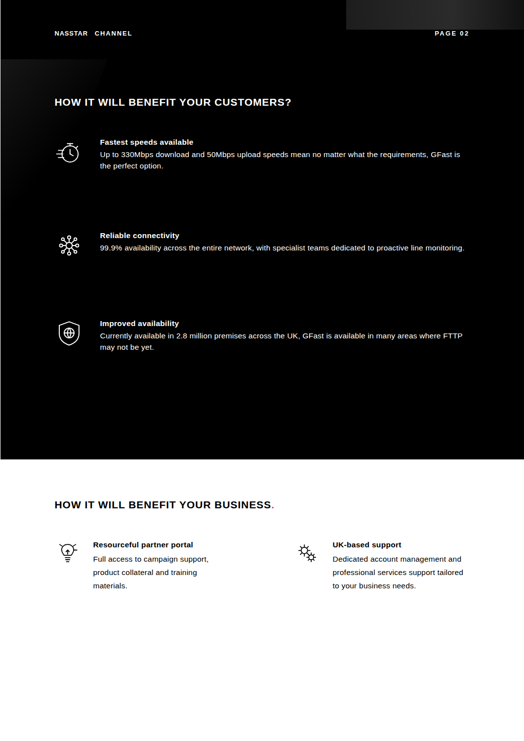NASSTAR CHANNEL
PAGE 02
HOW IT WILL BENEFIT YOUR CUSTOMERS?
Fastest speeds available
Up to 330Mbps download and 50Mbps upload speeds mean no matter what the requirements, GFast is the perfect option.
Reliable connectivity
99.9% availability across the entire network, with specialist teams dedicated to proactive line monitoring.
Improved availability
Currently available in 2.8 million premises across the UK, GFast is available in many areas where FTTP may not be yet.
HOW IT WILL BENEFIT YOUR BUSINESS.
Resourceful partner portal
Full access to campaign support, product collateral and training materials.
UK-based support
Dedicated account management and professional services support tailored to your business needs.